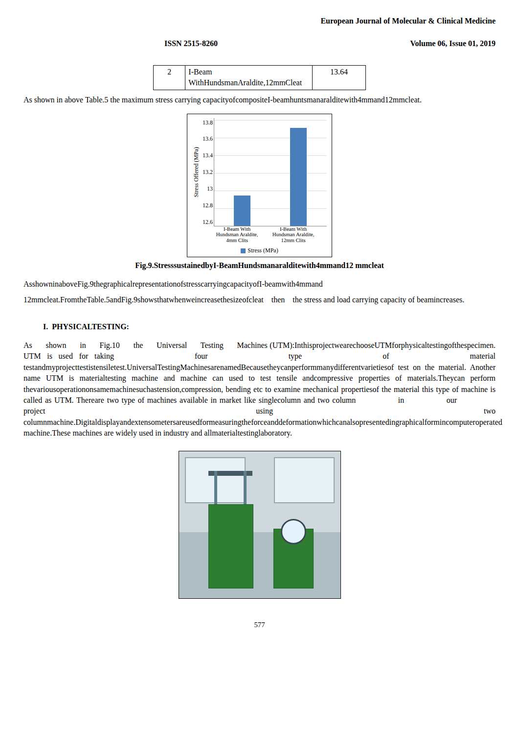European Journal of Molecular & Clinical Medicine
ISSN 2515-8260 Volume 06, Issue 01, 2019
| 2 | I-Beam WithHundsmanAraldite,12mmCleat | 13.64 |
As shown in above Table.5 the maximum stress carrying capacityofcompositeI-beamhuntsmanaralditewith4mmand12mmcleat.
Stress Offered (MPa)
13.8 13.6 13.4 13.2 13 12.8 12.6
I-Beam With Hundsman Araldite, 4mm Clits
I-Beam With Hundsman Araldite, 12mm Clits
Stress (MPa)
Fig.9.StresssustainedbyI-BeamHundsmanaralditewith4mmand12 mmcleat
AsshowninaboveFig.9thegraphicalrepresentationofstresscarryingcapacityofI-beamwith4mmand
12mmcleat.FromtheTable.5andFig.9showsthatwhenweincreasethesizeofcleat then the stress and load carrying capacity of beamincreases.
I. PHYSICALTESTING:
As shown in Fig.10 the Universal Testing Machines (UTM):InthisprojectwearechooseUTMforphysicaltestingofthespecimen. UTM is used for taking four type of material testandmyprojecttestistensiletest.UniversalTestingMachinesarenamedBecausetheycanperformmanydifferentvarietiesof test on the material. Another name UTM is materialtesting machine and machine can used to test tensile andcompressive properties of materials.Theycan perform thevariousoperationonsamemachinesuchastension,compression, bending etc to examine mechanical propertiesof the material this type of machine is called as UTM. Thereare two type of machines available in market like singlecolumn and two column in our project using two columnmachine.Digitaldisplayandextensometersareusedformeasuringtheforceanddeformationwhichcanalsopresentedingraphicalformincomputeroperated machine.These machines are widely used in industry and allmaterialtestinglaboratory.
577